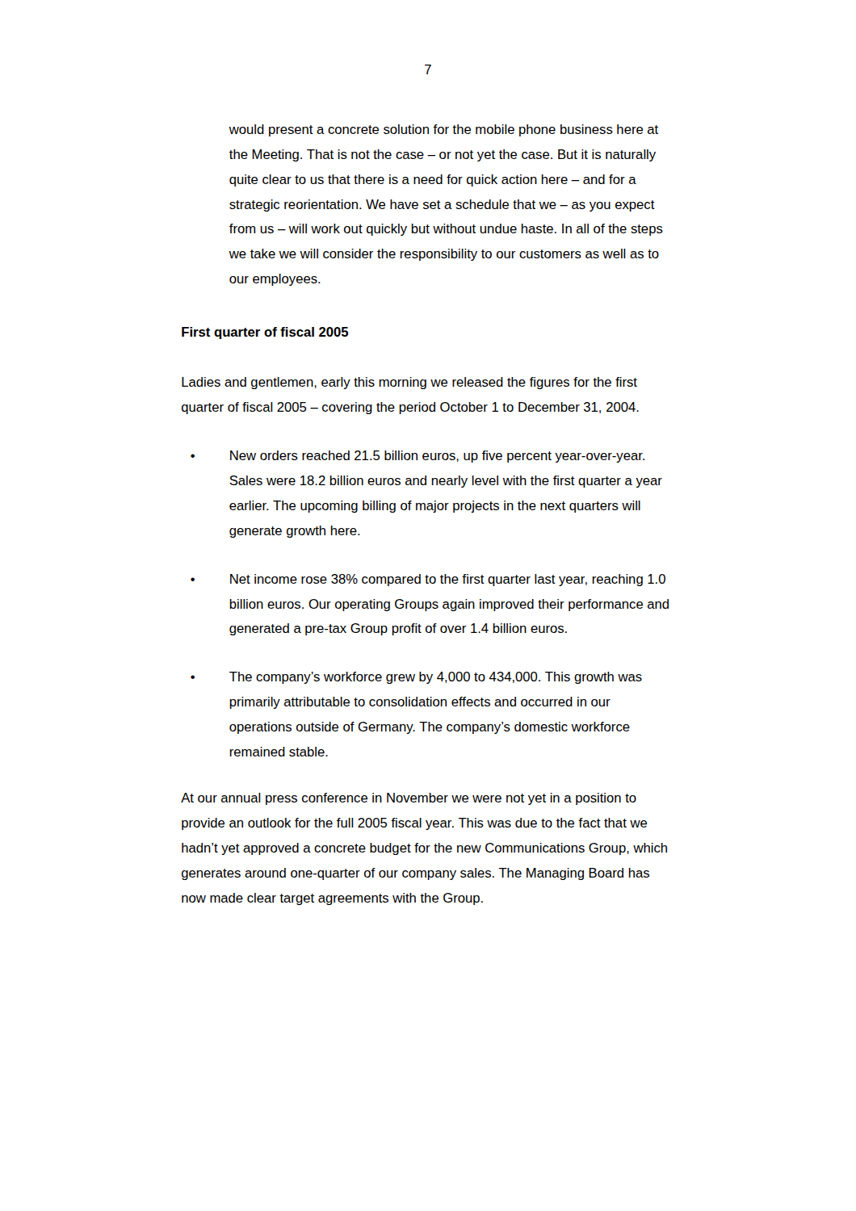7
would present a concrete solution for the mobile phone business here at the Meeting. That is not the case – or not yet the case. But it is naturally quite clear to us that there is a need for quick action here – and for a strategic reorientation. We have set a schedule that we – as you expect from us – will work out quickly but without undue haste. In all of the steps we take we will consider the responsibility to our customers as well as to our employees.
First quarter of fiscal 2005
Ladies and gentlemen, early this morning we released the figures for the first quarter of fiscal 2005 – covering the period October 1 to December 31, 2004.
New orders reached 21.5 billion euros, up five percent year-over-year. Sales were 18.2 billion euros and nearly level with the first quarter a year earlier. The upcoming billing of major projects in the next quarters will generate growth here.
Net income rose 38% compared to the first quarter last year, reaching 1.0 billion euros. Our operating Groups again improved their performance and generated a pre-tax Group profit of over 1.4 billion euros.
The company’s workforce grew by 4,000 to 434,000. This growth was primarily attributable to consolidation effects and occurred in our operations outside of Germany. The company’s domestic workforce remained stable.
At our annual press conference in November we were not yet in a position to provide an outlook for the full 2005 fiscal year. This was due to the fact that we hadn’t yet approved a concrete budget for the new Communications Group, which generates around one-quarter of our company sales. The Managing Board has now made clear target agreements with the Group.